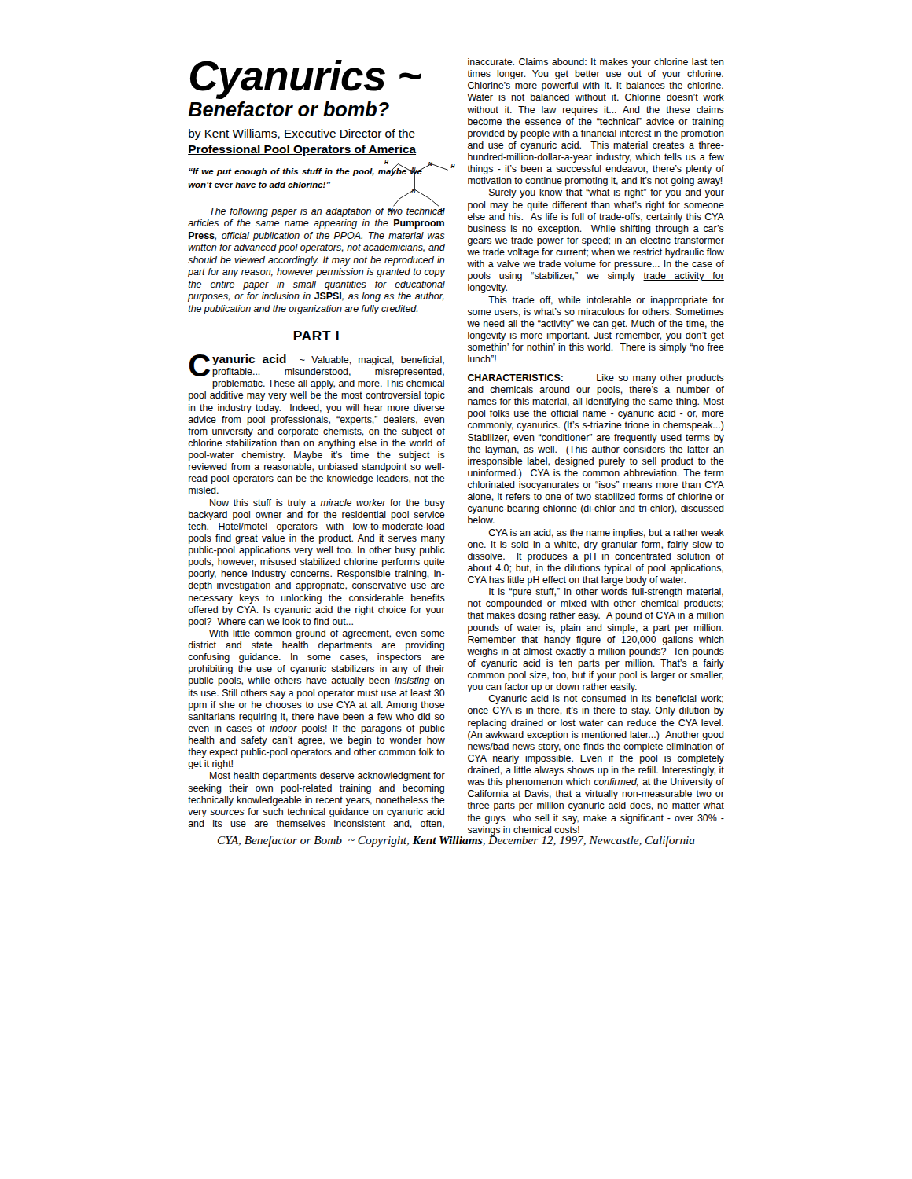Cyanurics ~
Benefactor or bomb?
by Kent Williams, Executive Director of the
Professional Pool Operators of America
H H H H N N N “If we put enough of this stuff in the pool, maybe we won’t ever have to add chlorine!”
The following paper is an adaptation of two technical articles of the same name appearing in the Pumproom Press, official publication of the PPOA. The material was written for advanced pool operators, not academicians, and should be viewed accordingly. It may not be reproduced in part for any reason, however permission is granted to copy the entire paper in small quantities for educational purposes, or for inclusion in JSPSI, as long as the author, the publication and the organization are fully credited.
PART I
Cyanuric acid ~ Valuable, magical, beneficial, profitable... misunderstood, misrepresented, problematic. These all apply, and more. This chemical pool additive may very well be the most controversial topic in the industry today. Indeed, you will hear more diverse advice from pool professionals, “experts,” dealers, even from university and corporate chemists, on the subject of chlorine stabilization than on anything else in the world of pool-water chemistry. Maybe it’s time the subject is reviewed from a reasonable, unbiased standpoint so well-read pool operators can be the knowledge leaders, not the misled.
Now this stuff is truly a miracle worker for the busy backyard pool owner and for the residential pool service tech. Hotel/motel operators with low-to-moderate-load pools find great value in the product. And it serves many public-pool applications very well too. In other busy public pools, however, misused stabilized chlorine performs quite poorly, hence industry concerns. Responsible training, in-depth investigation and appropriate, conservative use are necessary keys to unlocking the considerable benefits offered by CYA. Is cyanuric acid the right choice for your pool? Where can we look to find out...
With little common ground of agreement, even some district and state health departments are providing confusing guidance. In some cases, inspectors are prohibiting the use of cyanuric stabilizers in any of their public pools, while others have actually been insisting on its use. Still others say a pool operator must use at least 30 ppm if she or he chooses to use CYA at all. Among those sanitarians requiring it, there have been a few who did so even in cases of indoor pools! If the paragons of public health and safety can’t agree, we begin to wonder how they expect public-pool operators and other common folk to get it right!
Most health departments deserve acknowledgment for seeking their own pool-related training and becoming technically knowledgeable in recent years, nonetheless the very sources for such technical guidance on cyanuric acid and its use are themselves inconsistent and, often, inaccurate. Claims abound: It makes your chlorine last ten times longer. You get better use out of your chlorine. Chlorine’s more powerful with it. It balances the chlorine. Water is not balanced without it. Chlorine doesn’t work without it. The law requires it... And the these claims become the essence of the “technical” advice or training provided by people with a financial interest in the promotion and use of cyanuric acid. This material creates a three-hundred-million-dollar-a-year industry, which tells us a few things - it’s been a successful endeavor, there’s plenty of motivation to continue promoting it, and it’s not going away!
Surely you know that “what is right” for you and your pool may be quite different than what’s right for someone else and his. As life is full of trade-offs, certainly this CYA business is no exception. While shifting through a car’s gears we trade power for speed; in an electric transformer we trade voltage for current; when we restrict hydraulic flow with a valve we trade volume for pressure... In the case of pools using “stabilizer,” we simply trade activity for longevity.
This trade off, while intolerable or inappropriate for some users, is what’s so miraculous for others. Sometimes we need all the “activity” we can get. Much of the time, the longevity is more important. Just remember, you don’t get somethin’ for nothin’ in this world. There is simply “no free lunch”!
CHARACTERISTICS: Like so many other products and chemicals around our pools, there’s a number of names for this material, all identifying the same thing. Most pool folks use the official name - cyanuric acid - or, more commonly, cyanurics. (It’s s-triazine trione in chemspeak...) Stabilizer, even “conditioner” are frequently used terms by the layman, as well. (This author considers the latter an irresponsible label, designed purely to sell product to the uninformed.) CYA is the common abbreviation. The term chlorinated isocyanurates or “isos” means more than CYA alone, it refers to one of two stabilized forms of chlorine or cyanuric-bearing chlorine (di-chlor and tri-chlor), discussed below.
CYA is an acid, as the name implies, but a rather weak one. It is sold in a white, dry granular form, fairly slow to dissolve. It produces a pH in concentrated solution of about 4.0; but, in the dilutions typical of pool applications, CYA has little pH effect on that large body of water.
It is “pure stuff,” in other words full-strength material, not compounded or mixed with other chemical products; that makes dosing rather easy. A pound of CYA in a million pounds of water is, plain and simple, a part per million. Remember that handy figure of 120,000 gallons which weighs in at almost exactly a million pounds? Ten pounds of cyanuric acid is ten parts per million. That’s a fairly common pool size, too, but if your pool is larger or smaller, you can factor up or down rather easily.
Cyanuric acid is not consumed in its beneficial work; once CYA is in there, it’s in there to stay. Only dilution by replacing drained or lost water can reduce the CYA level. (An awkward exception is mentioned later...) Another good news/bad news story, one finds the complete elimination of CYA nearly impossible. Even if the pool is completely drained, a little always shows up in the refill. Interestingly, it was this phenomenon which confirmed, at the University of California at Davis, that a virtually non-measurable two or three parts per million cyanuric acid does, no matter what the guys who sell it say, make a significant - over 30% - savings in chemical costs!
CYA, Benefactor or Bomb ~ Copyright, Kent Williams, December 12, 1997, Newcastle, California